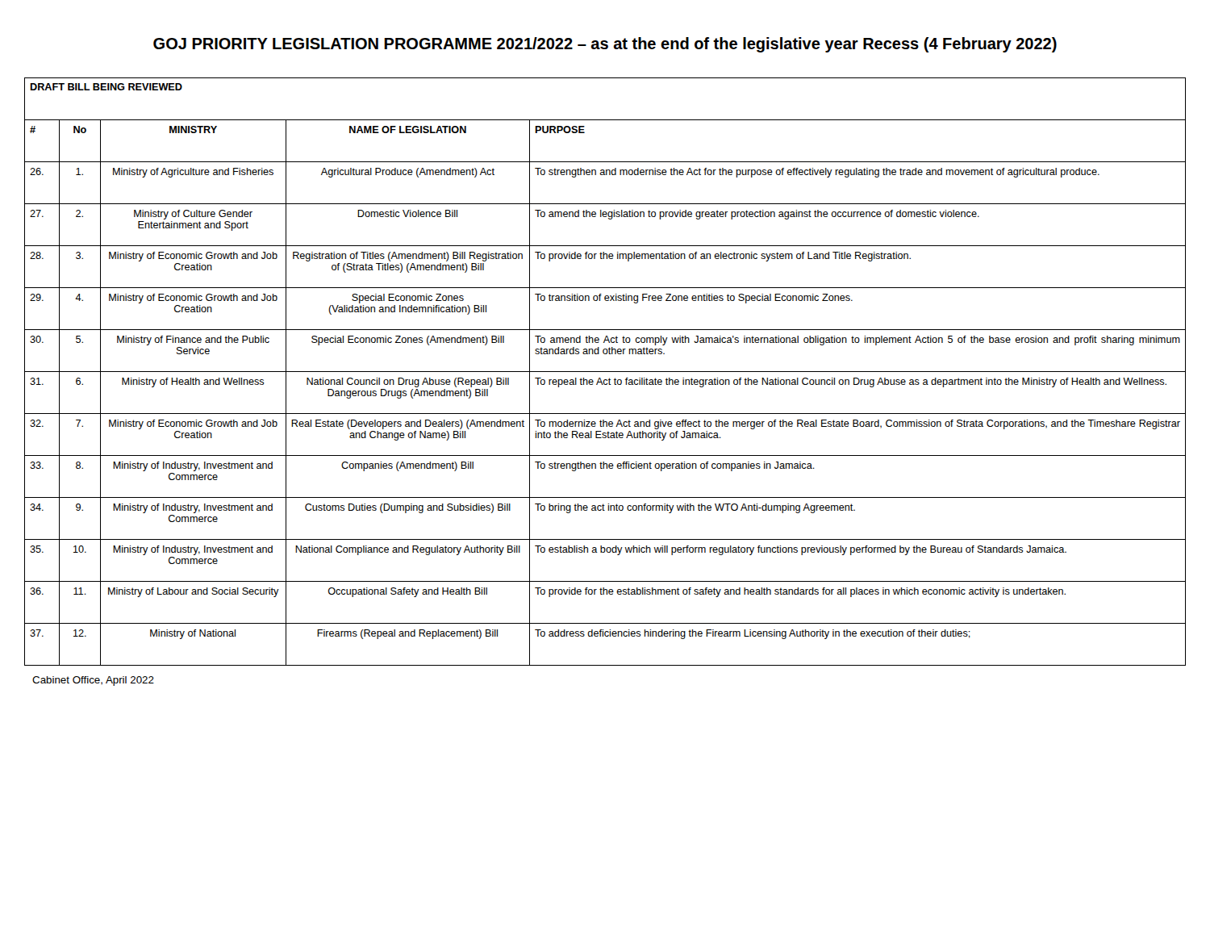GOJ PRIORITY LEGISLATION PROGRAMME 2021/2022 – as at the end of the legislative year Recess (4 February 2022)
| DRAFT BILL BEING REVIEWED |
| # | No | MINISTRY | NAME OF LEGISLATION | PURPOSE |
| 26. | 1. | Ministry of Agriculture and Fisheries | Agricultural Produce (Amendment) Act | To strengthen and modernise the Act for the purpose of effectively regulating the trade and movement of agricultural produce. |
| 27. | 2. | Ministry of Culture Gender Entertainment and Sport | Domestic Violence Bill | To amend the legislation to provide greater protection against the occurrence of domestic violence. |
| 28. | 3. | Ministry of Economic Growth and Job Creation | Registration of Titles (Amendment) Bill Registration of (Strata Titles) (Amendment) Bill | To provide for the implementation of an electronic system of Land Title Registration. |
| 29. | 4. | Ministry of Economic Growth and Job Creation | Special Economic Zones (Validation and Indemnification) Bill | To transition of existing Free Zone entities to Special Economic Zones. |
| 30. | 5. | Ministry of Finance and the Public Service | Special Economic Zones (Amendment) Bill | To amend the Act to comply with Jamaica's international obligation to implement Action 5 of the base erosion and profit sharing minimum standards and other matters. |
| 31. | 6. | Ministry of Health and Wellness | National Council on Drug Abuse (Repeal) Bill Dangerous Drugs (Amendment) Bill | To repeal the Act to facilitate the integration of the National Council on Drug Abuse as a department into the Ministry of Health and Wellness. |
| 32. | 7. | Ministry of Economic Growth and Job Creation | Real Estate (Developers and Dealers) (Amendment and Change of Name) Bill | To modernize the Act and give effect to the merger of the Real Estate Board, Commission of Strata Corporations, and the Timeshare Registrar into the Real Estate Authority of Jamaica. |
| 33. | 8. | Ministry of Industry, Investment and Commerce | Companies (Amendment) Bill | To strengthen the efficient operation of companies in Jamaica. |
| 34. | 9. | Ministry of Industry, Investment and Commerce | Customs Duties (Dumping and Subsidies) Bill | To bring the act into conformity with the WTO Anti-dumping Agreement. |
| 35. | 10. | Ministry of Industry, Investment and Commerce | National Compliance and Regulatory Authority Bill | To establish a body which will perform regulatory functions previously performed by the Bureau of Standards Jamaica. |
| 36. | 11. | Ministry of Labour and Social Security | Occupational Safety and Health Bill | To provide for the establishment of safety and health standards for all places in which economic activity is undertaken. |
| 37. | 12. | Ministry of National | Firearms (Repeal and Replacement) Bill | To address deficiencies hindering the Firearm Licensing Authority in the execution of their duties; |
Cabinet Office, April 2022